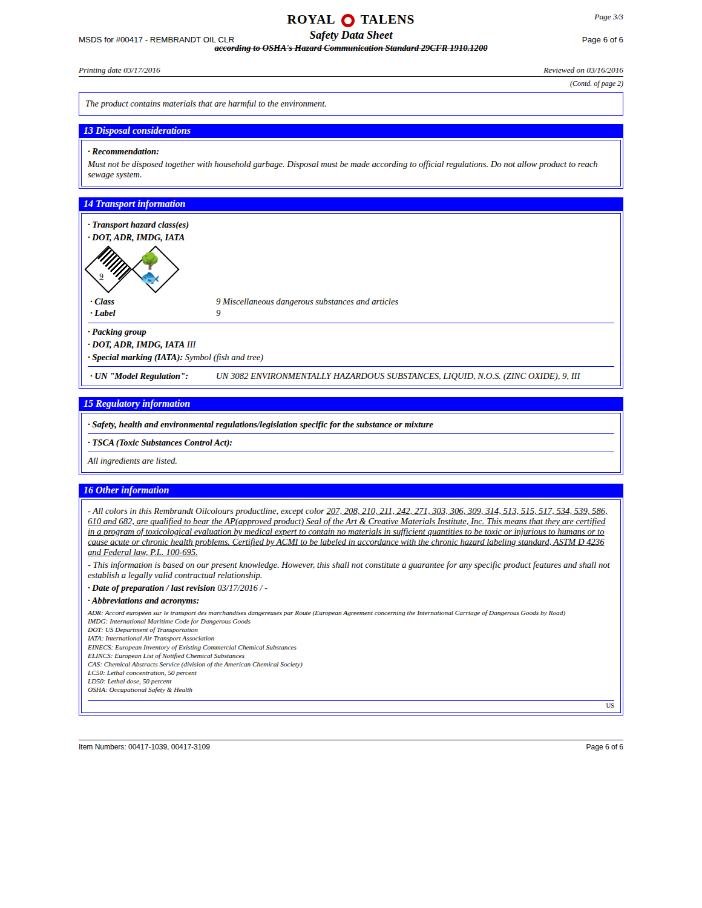Page 3/3
ROYAL TALENS
Safety Data Sheet
according to OSHA's Hazard Communication Standard 29CFR 1910.1200
MSDS for #00417 - REMBRANDT OIL CLR
Page 6 of 6
Printing date 03/17/2016 Reviewed on 03/16/2016
(Contd. of page 2)
The product contains materials that are harmful to the environment.
13 Disposal considerations
· Recommendation:
Must not be disposed together with household garbage. Disposal must be made according to official regulations. Do not allow product to reach sewage system.
14 Transport information
· Transport hazard class(es)
· DOT, ADR, IMDG, IATA
9
🌳🐟
| · Class | 9 Miscellaneous dangerous substances and articles |
| · Label | 9 |
· Packing group
· DOT, ADR, IMDG, IATA III
· Special marking (IATA): Symbol (fish and tree)
| · UN "Model Regulation": | UN 3082 ENVIRONMENTALLY HAZARDOUS SUBSTANCES, LIQUID, N.O.S. (ZINC OXIDE), 9, III |
15 Regulatory information
· Safety, health and environmental regulations/legislation specific for the substance or mixture
· TSCA (Toxic Substances Control Act):
All ingredients are listed.
16 Other information
- All colors in this Rembrandt Oilcolours productline, except color 207, 208, 210, 211, 242, 271, 303, 306, 309, 314, 513, 515, 517, 534, 539, 586, 610 and 682, are qualified to bear the AP(approved product) Seal of the Art & Creative Materials Institute, Inc. This means that they are certified in a program of toxicological evaluation by medical expert to contain no materials in sufficient quantities to be toxic or injurious to humans or to cause acute or chronic health problems. Certified by ACMI to be labeled in accordance with the chronic hazard labeling standard, ASTM D 4236 and Federal law, P.L. 100-695.
- This information is based on our present knowledge. However, this shall not constitute a guarantee for any specific product features and shall not establish a legally valid contractual relationship.
· Date of preparation / last revision 03/17/2016 / -
· Abbreviations and acronyms:
ADR: Accord européen sur le transport des marchandises dangereuses par Route (European Agreement concerning the International Carriage of Dangerous Goods by Road)
IMDG: International Maritime Code for Dangerous Goods
DOT: US Department of Transportation
IATA: International Air Transport Association
EINECS: European Inventory of Existing Commercial Chemical Substances
ELINCS: European List of Notified Chemical Substances
CAS: Chemical Abstracts Service (division of the American Chemical Society)
LC50: Lethal concentration, 50 percent
LD50: Lethal dose, 50 percent
OSHA: Occupational Safety & Health
US
Item Numbers: 00417-1039, 00417-3109 Page 6 of 6